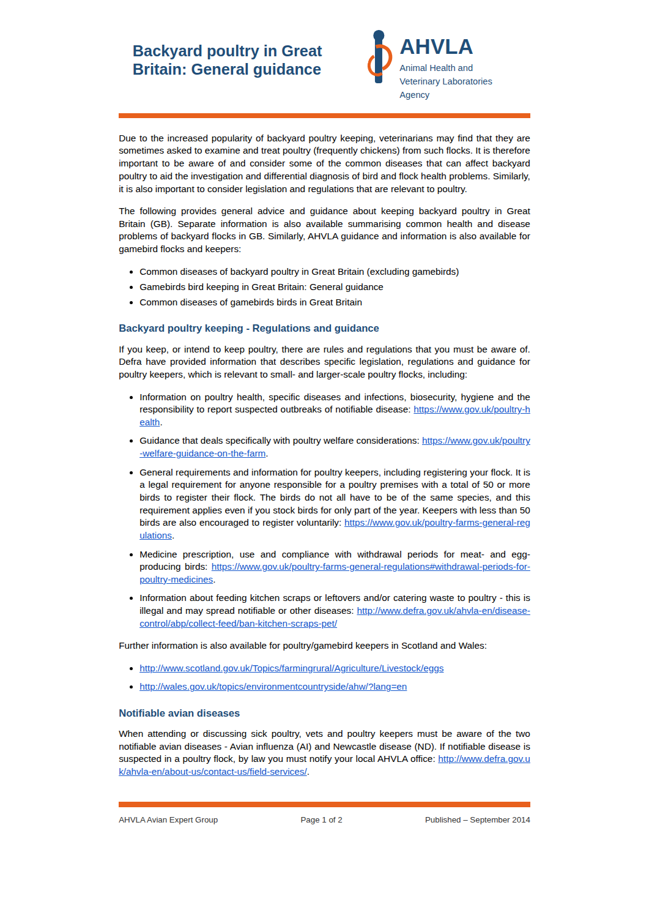Backyard poultry in Great Britain: General guidance
AHVLA
Animal Health and
Veterinary Laboratories
Agency
Due to the increased popularity of backyard poultry keeping, veterinarians may find that they are sometimes asked to examine and treat poultry (frequently chickens) from such flocks. It is therefore important to be aware of and consider some of the common diseases that can affect backyard poultry to aid the investigation and differential diagnosis of bird and flock health problems. Similarly, it is also important to consider legislation and regulations that are relevant to poultry.
The following provides general advice and guidance about keeping backyard poultry in Great Britain (GB). Separate information is also available summarising common health and disease problems of backyard flocks in GB. Similarly, AHVLA guidance and information is also available for gamebird flocks and keepers:
Common diseases of backyard poultry in Great Britain (excluding gamebirds)
Gamebirds bird keeping in Great Britain: General guidance
Common diseases of gamebirds birds in Great Britain
Backyard poultry keeping - Regulations and guidance
If you keep, or intend to keep poultry, there are rules and regulations that you must be aware of. Defra have provided information that describes specific legislation, regulations and guidance for poultry keepers, which is relevant to small- and larger-scale poultry flocks, including:
Information on poultry health, specific diseases and infections, biosecurity, hygiene and the responsibility to report suspected outbreaks of notifiable disease: https://www.gov.uk/poultry-health.
Guidance that deals specifically with poultry welfare considerations: https://www.gov.uk/poultry-welfare-guidance-on-the-farm.
General requirements and information for poultry keepers, including registering your flock. It is a legal requirement for anyone responsible for a poultry premises with a total of 50 or more birds to register their flock. The birds do not all have to be of the same species, and this requirement applies even if you stock birds for only part of the year. Keepers with less than 50 birds are also encouraged to register voluntarily: https://www.gov.uk/poultry-farms-general-regulations.
Medicine prescription, use and compliance with withdrawal periods for meat- and egg-producing birds: https://www.gov.uk/poultry-farms-general-regulations#withdrawal-periods-for-poultry-medicines.
Information about feeding kitchen scraps or leftovers and/or catering waste to poultry - this is illegal and may spread notifiable or other diseases: http://www.defra.gov.uk/ahvla-en/disease-control/abp/collect-feed/ban-kitchen-scraps-pet/
Further information is also available for poultry/gamebird keepers in Scotland and Wales:
http://www.scotland.gov.uk/Topics/farmingrural/Agriculture/Livestock/eggs
http://wales.gov.uk/topics/environmentcountryside/ahw/?lang=en
Notifiable avian diseases
When attending or discussing sick poultry, vets and poultry keepers must be aware of the two notifiable avian diseases - Avian influenza (AI) and Newcastle disease (ND). If notifiable disease is suspected in a poultry flock, by law you must notify your local AHVLA office: http://www.defra.gov.uk/ahvla-en/about-us/contact-us/field-services/.
AHVLA Avian Expert Group
Page 1 of 2
Published – September 2014